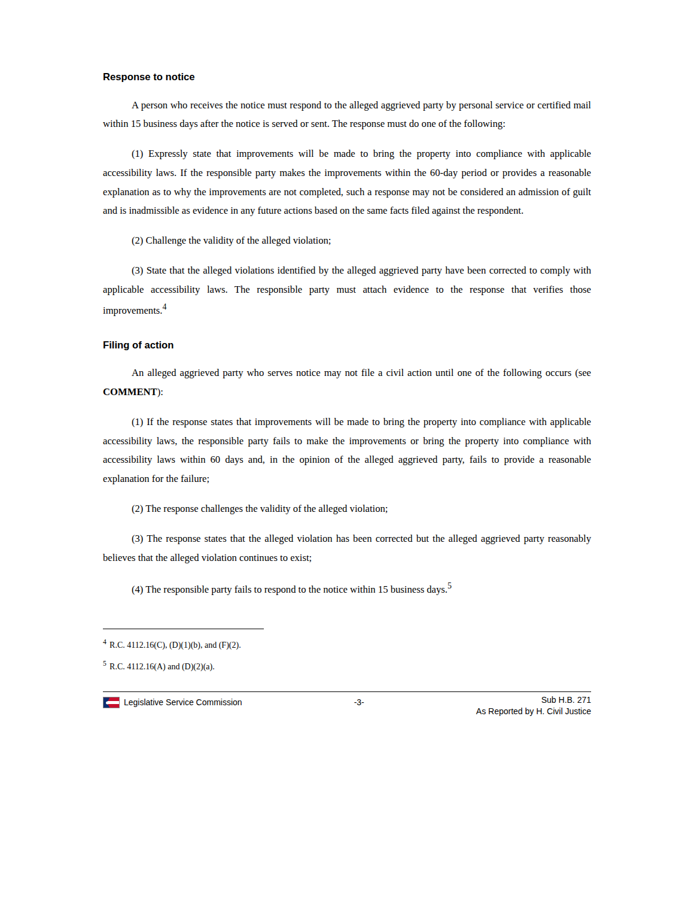Response to notice
A person who receives the notice must respond to the alleged aggrieved party by personal service or certified mail within 15 business days after the notice is served or sent. The response must do one of the following:
(1) Expressly state that improvements will be made to bring the property into compliance with applicable accessibility laws. If the responsible party makes the improvements within the 60-day period or provides a reasonable explanation as to why the improvements are not completed, such a response may not be considered an admission of guilt and is inadmissible as evidence in any future actions based on the same facts filed against the respondent.
(2) Challenge the validity of the alleged violation;
(3) State that the alleged violations identified by the alleged aggrieved party have been corrected to comply with applicable accessibility laws. The responsible party must attach evidence to the response that verifies those improvements.4
Filing of action
An alleged aggrieved party who serves notice may not file a civil action until one of the following occurs (see COMMENT):
(1) If the response states that improvements will be made to bring the property into compliance with applicable accessibility laws, the responsible party fails to make the improvements or bring the property into compliance with accessibility laws within 60 days and, in the opinion of the alleged aggrieved party, fails to provide a reasonable explanation for the failure;
(2) The response challenges the validity of the alleged violation;
(3) The response states that the alleged violation has been corrected but the alleged aggrieved party reasonably believes that the alleged violation continues to exist;
(4) The responsible party fails to respond to the notice within 15 business days.5
4 R.C. 4112.16(C), (D)(1)(b), and (F)(2).
5 R.C. 4112.16(A) and (D)(2)(a).
Legislative Service Commission
-3-
Sub H.B. 271
As Reported by H. Civil Justice